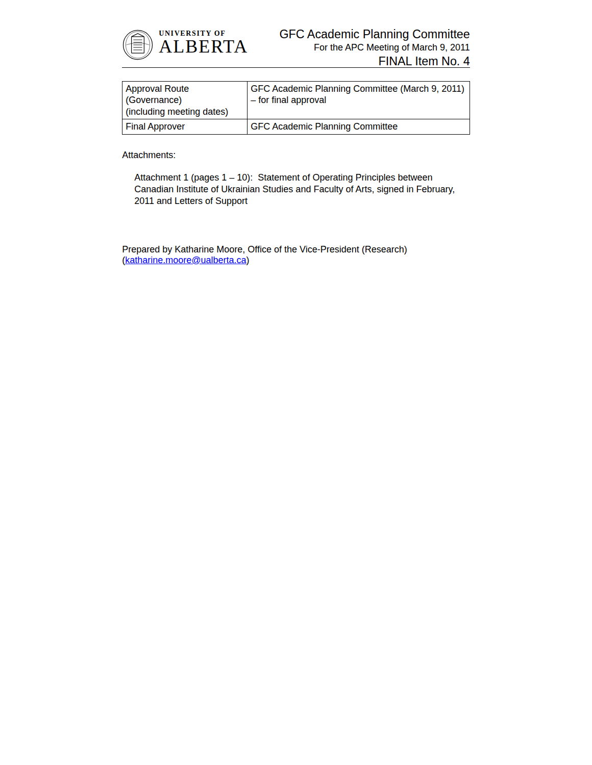UNIVERSITY OF ALBERTA
GFC Academic Planning Committee
For the APC Meeting of March 9, 2011
FINAL Item No. 4
| Approval Route (Governance) (including meeting dates) | GFC Academic Planning Committee (March 9, 2011) – for final approval |
| Final Approver | GFC Academic Planning Committee |
Attachments:
Attachment 1 (pages 1 – 10): Statement of Operating Principles between Canadian Institute of Ukrainian Studies and Faculty of Arts, signed in February, 2011 and Letters of Support
Prepared by Katharine Moore, Office of the Vice-President (Research) (katharine.moore@ualberta.ca)